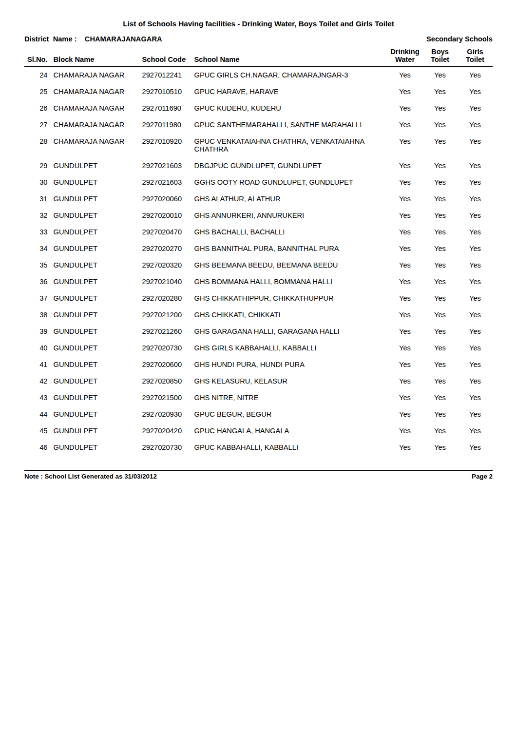List of Schools Having facilities - Drinking Water, Boys Toilet and Girls Toilet
District Name : CHAMARAJANAGARA Secondary Schools
| Sl.No. | Block Name | School Code | School Name | Drinking Water | Boys Toilet | Girls Toilet |
| --- | --- | --- | --- | --- | --- | --- |
| 24 | CHAMARAJA NAGAR | 2927012241 | GPUC GIRLS CH.NAGAR, CHAMARAJNGAR-3 | Yes | Yes | Yes |
| 25 | CHAMARAJA NAGAR | 2927010510 | GPUC HARAVE, HARAVE | Yes | Yes | Yes |
| 26 | CHAMARAJA NAGAR | 2927011690 | GPUC KUDERU, KUDERU | Yes | Yes | Yes |
| 27 | CHAMARAJA NAGAR | 2927011980 | GPUC SANTHEMARAHALLI, SANTHE MARAHALLI | Yes | Yes | Yes |
| 28 | CHAMARAJA NAGAR | 2927010920 | GPUC VENKATAIAHNA CHATHRA, VENKATAIAHNA CHATHRA | Yes | Yes | Yes |
| 29 | GUNDULPET | 2927021603 | DBGJPUC GUNDLUPET, GUNDLUPET | Yes | Yes | Yes |
| 30 | GUNDULPET | 2927021603 | GGHS OOTY ROAD GUNDLUPET, GUNDLUPET | Yes | Yes | Yes |
| 31 | GUNDULPET | 2927020060 | GHS ALATHUR, ALATHUR | Yes | Yes | Yes |
| 32 | GUNDULPET | 2927020010 | GHS ANNURKERI, ANNURUKERI | Yes | Yes | Yes |
| 33 | GUNDULPET | 2927020470 | GHS BACHALLI, BACHALLI | Yes | Yes | Yes |
| 34 | GUNDULPET | 2927020270 | GHS BANNITHAL PURA, BANNITHAL PURA | Yes | Yes | Yes |
| 35 | GUNDULPET | 2927020320 | GHS BEEMANA BEEDU, BEEMANA BEEDU | Yes | Yes | Yes |
| 36 | GUNDULPET | 2927021040 | GHS BOMMANA HALLI, BOMMANA HALLI | Yes | Yes | Yes |
| 37 | GUNDULPET | 2927020280 | GHS CHIKKATHIPPUR, CHIKKATHUPPUR | Yes | Yes | Yes |
| 38 | GUNDULPET | 2927021200 | GHS CHIKKATI, CHIKKATI | Yes | Yes | Yes |
| 39 | GUNDULPET | 2927021260 | GHS GARAGANA HALLI, GARAGANA HALLI | Yes | Yes | Yes |
| 40 | GUNDULPET | 2927020730 | GHS GIRLS KABBAHALLI, KABBALLI | Yes | Yes | Yes |
| 41 | GUNDULPET | 2927020600 | GHS HUNDI PURA, HUNDI PURA | Yes | Yes | Yes |
| 42 | GUNDULPET | 2927020850 | GHS KELASURU, KELASUR | Yes | Yes | Yes |
| 43 | GUNDULPET | 2927021500 | GHS NITRE, NITRE | Yes | Yes | Yes |
| 44 | GUNDULPET | 2927020930 | GPUC BEGUR, BEGUR | Yes | Yes | Yes |
| 45 | GUNDULPET | 2927020420 | GPUC HANGALA, HANGALA | Yes | Yes | Yes |
| 46 | GUNDULPET | 2927020730 | GPUC KABBAHALLI, KABBALLI | Yes | Yes | Yes |
Note : School List Generated as 31/03/2012 Page 2